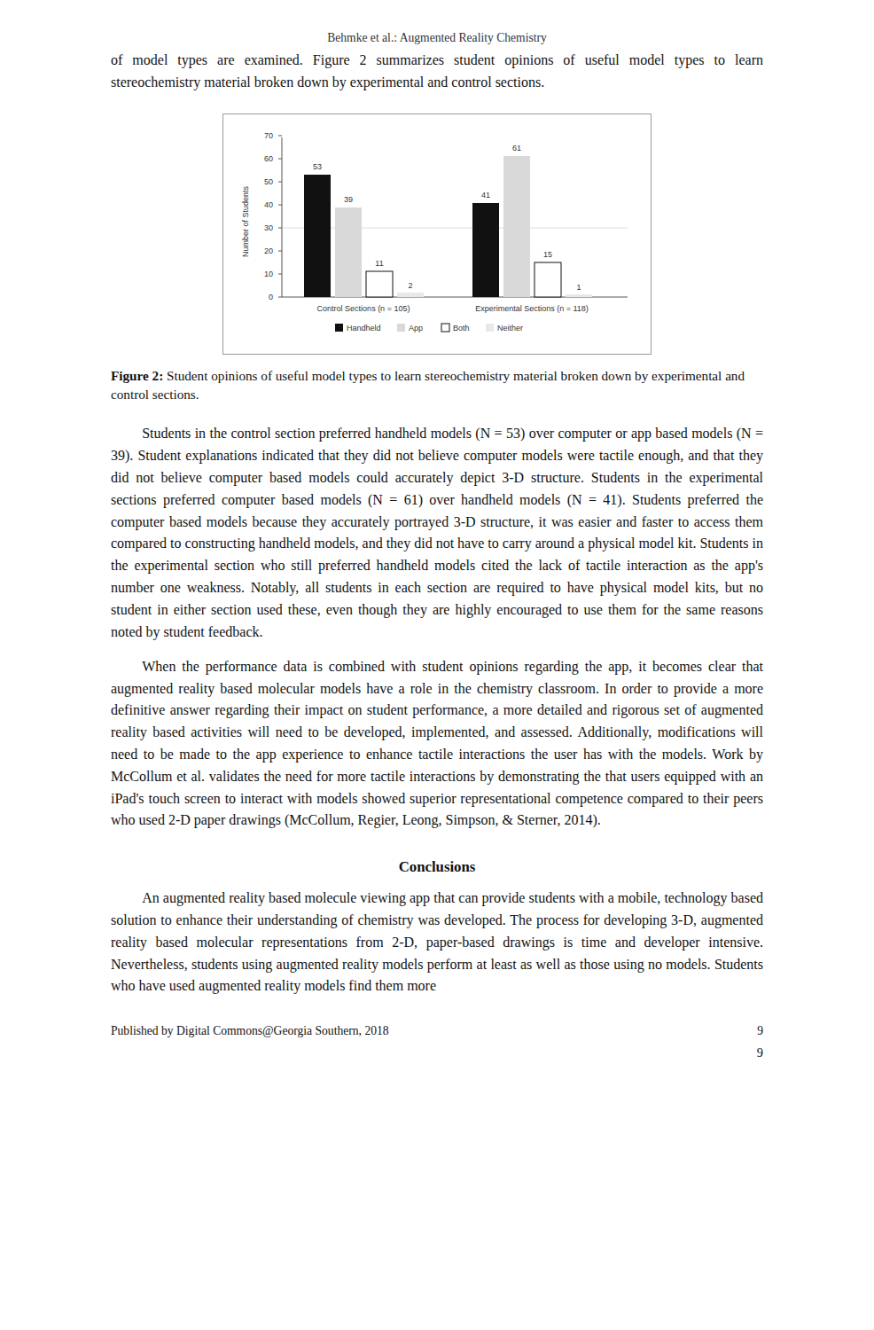Behmke et al.: Augmented Reality Chemistry
of model types are examined. Figure 2 summarizes student opinions of useful model types to learn stereochemistry material broken down by experimental and control sections.
0 10 20 30 40 50 60 70 Number of Students 53 39 11 2 41 61 15 1 Control Sections (n = 105) Experimental Sections (n = 118) Handheld App Both Neither
Figure 2: Student opinions of useful model types to learn stereochemistry material broken down by experimental and control sections.
Students in the control section preferred handheld models (N = 53) over computer or app based models (N = 39). Student explanations indicated that they did not believe computer models were tactile enough, and that they did not believe computer based models could accurately depict 3-D structure. Students in the experimental sections preferred computer based models (N = 61) over handheld models (N = 41). Students preferred the computer based models because they accurately portrayed 3-D structure, it was easier and faster to access them compared to constructing handheld models, and they did not have to carry around a physical model kit. Students in the experimental section who still preferred handheld models cited the lack of tactile interaction as the app's number one weakness. Notably, all students in each section are required to have physical model kits, but no student in either section used these, even though they are highly encouraged to use them for the same reasons noted by student feedback.
When the performance data is combined with student opinions regarding the app, it becomes clear that augmented reality based molecular models have a role in the chemistry classroom. In order to provide a more definitive answer regarding their impact on student performance, a more detailed and rigorous set of augmented reality based activities will need to be developed, implemented, and assessed. Additionally, modifications will need to be made to the app experience to enhance tactile interactions the user has with the models. Work by McCollum et al. validates the need for more tactile interactions by demonstrating the that users equipped with an iPad's touch screen to interact with models showed superior representational competence compared to their peers who used 2-D paper drawings (McCollum, Regier, Leong, Simpson, & Sterner, 2014).
Conclusions
An augmented reality based molecule viewing app that can provide students with a mobile, technology based solution to enhance their understanding of chemistry was developed. The process for developing 3-D, augmented reality based molecular representations from 2-D, paper-based drawings is time and developer intensive. Nevertheless, students using augmented reality models perform at least as well as those using no models. Students who have used augmented reality models find them more
Published by Digital Commons@Georgia Southern, 2018 9
9